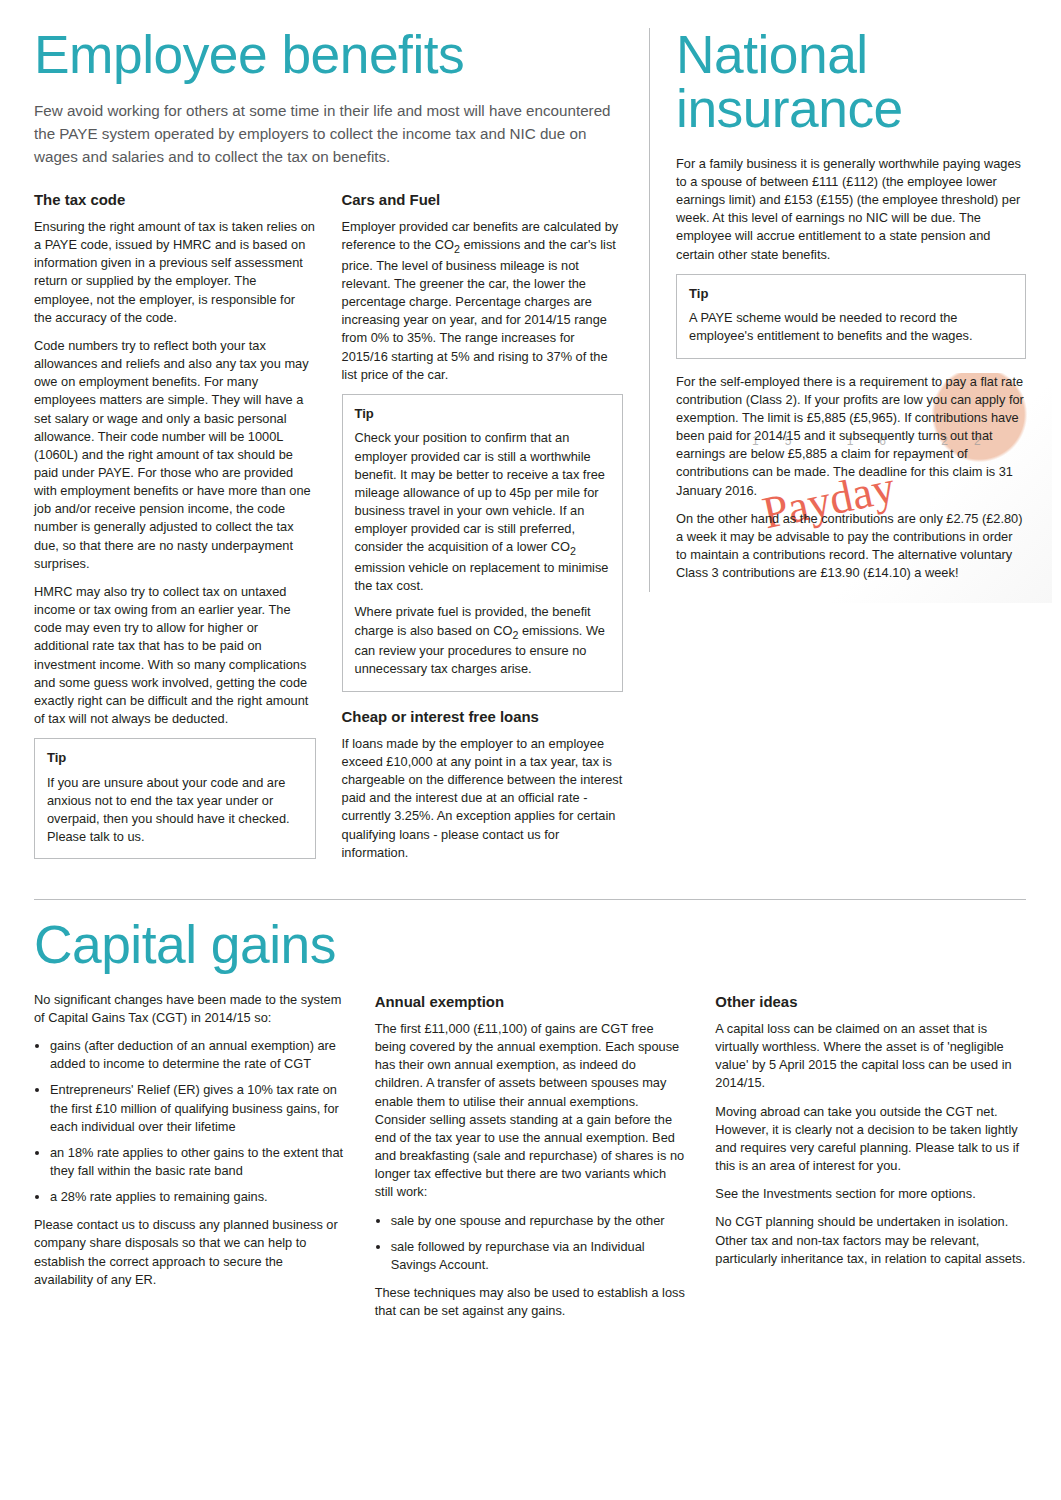Employee benefits
Few avoid working for others at some time in their life and most will have encountered the PAYE system operated by employers to collect the income tax and NIC due on wages and salaries and to collect the tax on benefits.
The tax code
Ensuring the right amount of tax is taken relies on a PAYE code, issued by HMRC and is based on information given in a previous self assessment return or supplied by the employer. The employee, not the employer, is responsible for the accuracy of the code.
Code numbers try to reflect both your tax allowances and reliefs and also any tax you may owe on employment benefits. For many employees matters are simple. They will have a set salary or wage and only a basic personal allowance. Their code number will be 1000L (1060L) and the right amount of tax should be paid under PAYE. For those who are provided with employment benefits or have more than one job and/or receive pension income, the code number is generally adjusted to collect the tax due, so that there are no nasty underpayment surprises.
HMRC may also try to collect tax on untaxed income or tax owing from an earlier year. The code may even try to allow for higher or additional rate tax that has to be paid on investment income. With so many complications and some guess work involved, getting the code exactly right can be difficult and the right amount of tax will not always be deducted.
Tip
If you are unsure about your code and are anxious not to end the tax year under or overpaid, then you should have it checked. Please talk to us.
Cars and Fuel
Employer provided car benefits are calculated by reference to the CO2 emissions and the car's list price. The level of business mileage is not relevant. The greener the car, the lower the percentage charge. Percentage charges are increasing year on year, and for 2014/15 range from 0% to 35%. The range increases for 2015/16 starting at 5% and rising to 37% of the list price of the car.
Tip
Check your position to confirm that an employer provided car is still a worthwhile benefit. It may be better to receive a tax free mileage allowance of up to 45p per mile for business travel in your own vehicle. If an employer provided car is still preferred, consider the acquisition of a lower CO2 emission vehicle on replacement to minimise the tax cost.
Where private fuel is provided, the benefit charge is also based on CO2 emissions. We can review your procedures to ensure no unnecessary tax charges arise.
Cheap or interest free loans
If loans made by the employer to an employee exceed £10,000 at any point in a tax year, tax is chargeable on the difference between the interest paid and the interest due at an official rate - currently 3.25%. An exception applies for certain qualifying loans - please contact us for information.
National insurance
For a family business it is generally worthwhile paying wages to a spouse of between £111 (£112) (the employee lower earnings limit) and £153 (£155) (the employee threshold) per week. At this level of earnings no NIC will be due. The employee will accrue entitlement to a state pension and certain other state benefits.
Tip
A PAYE scheme would be needed to record the employee's entitlement to benefits and the wages.
For the self-employed there is a requirement to pay a flat rate contribution (Class 2). If your profits are low you can apply for exemption. The limit is £5,885 (£5,965). If contributions have been paid for 2014/15 and it subsequently turns out that earnings are below £5,885 a claim for repayment of contributions can be made. The deadline for this claim is 31 January 2016.
On the other hand as the contributions are only £2.75 (£2.80) a week it may be advisable to pay the contributions in order to maintain a contributions record. The alternative voluntary Class 3 contributions are £13.90 (£14.10) a week!
Capital gains
No significant changes have been made to the system of Capital Gains Tax (CGT) in 2014/15 so:
gains (after deduction of an annual exemption) are added to income to determine the rate of CGT
Entrepreneurs' Relief (ER) gives a 10% tax rate on the first £10 million of qualifying business gains, for each individual over their lifetime
an 18% rate applies to other gains to the extent that they fall within the basic rate band
a 28% rate applies to remaining gains.
Please contact us to discuss any planned business or company share disposals so that we can help to establish the correct approach to secure the availability of any ER.
Annual exemption
The first £11,000 (£11,100) of gains are CGT free being covered by the annual exemption. Each spouse has their own annual exemption, as indeed do children. A transfer of assets between spouses may enable them to utilise their annual exemptions. Consider selling assets standing at a gain before the end of the tax year to use the annual exemption. Bed and breakfasting (sale and repurchase) of shares is no longer tax effective but there are two variants which still work:
sale by one spouse and repurchase by the other
sale followed by repurchase via an Individual Savings Account.
These techniques may also be used to establish a loss that can be set against any gains.
Other ideas
A capital loss can be claimed on an asset that is virtually worthless. Where the asset is of 'negligible value' by 5 April 2015 the capital loss can be used in 2014/15.
Moving abroad can take you outside the CGT net. However, it is clearly not a decision to be taken lightly and requires very careful planning. Please talk to us if this is an area of interest for you.
See the Investments section for more options.
No CGT planning should be undertaken in isolation. Other tax and non-tax factors may be relevant, particularly inheritance tax, in relation to capital assets.